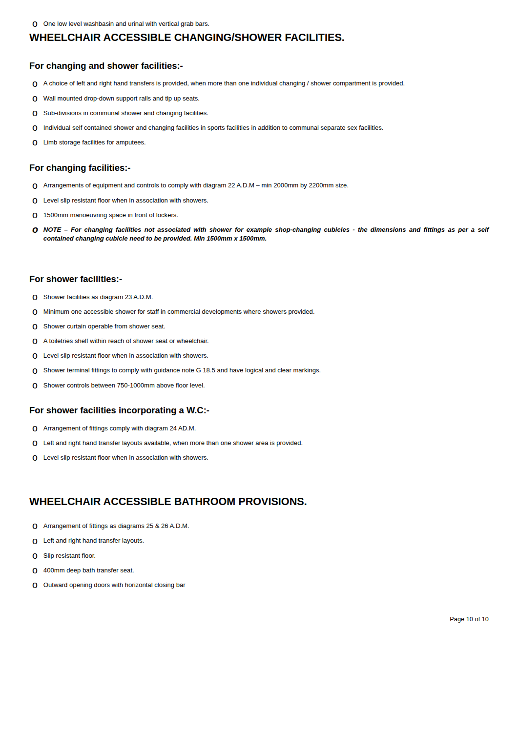One low level washbasin and urinal with vertical grab bars.
WHEELCHAIR ACCESSIBLE CHANGING/SHOWER FACILITIES.
For changing and shower facilities:-
A choice of left and right hand transfers is provided, when more than one individual changing / shower compartment is provided.
Wall mounted drop-down support rails and tip up seats.
Sub-divisions in communal shower and changing facilities.
Individual self contained shower and changing facilities in sports facilities in addition to communal separate sex facilities.
Limb storage facilities for amputees.
For changing facilities:-
Arrangements of equipment and controls to comply with diagram 22 A.D.M – min 2000mm by 2200mm size.
Level slip resistant floor when in association with showers.
1500mm manoeuvring space in front of lockers.
NOTE – For changing facilities not associated with shower for example shop-changing cubicles - the dimensions and fittings as per a self contained changing cubicle need to be provided. Min 1500mm x 1500mm.
For shower facilities:-
Shower facilities as diagram 23 A.D.M.
Minimum one accessible shower for staff in commercial developments where showers provided.
Shower curtain operable from shower seat.
A toiletries shelf within reach of shower seat or wheelchair.
Level slip resistant floor when in association with showers.
Shower terminal fittings to comply with guidance note G 18.5 and have logical and clear markings.
Shower controls between 750-1000mm above floor level.
For shower facilities incorporating a W.C:-
Arrangement of fittings comply with diagram 24 AD.M.
Left and right hand transfer layouts available, when more than one shower area is provided.
Level slip resistant floor when in association with showers.
WHEELCHAIR ACCESSIBLE BATHROOM PROVISIONS.
Arrangement of fittings as diagrams 25 & 26 A.D.M.
Left and right hand transfer layouts.
Slip resistant floor.
400mm deep bath transfer seat.
Outward opening doors with horizontal closing bar
Page 10 of 10